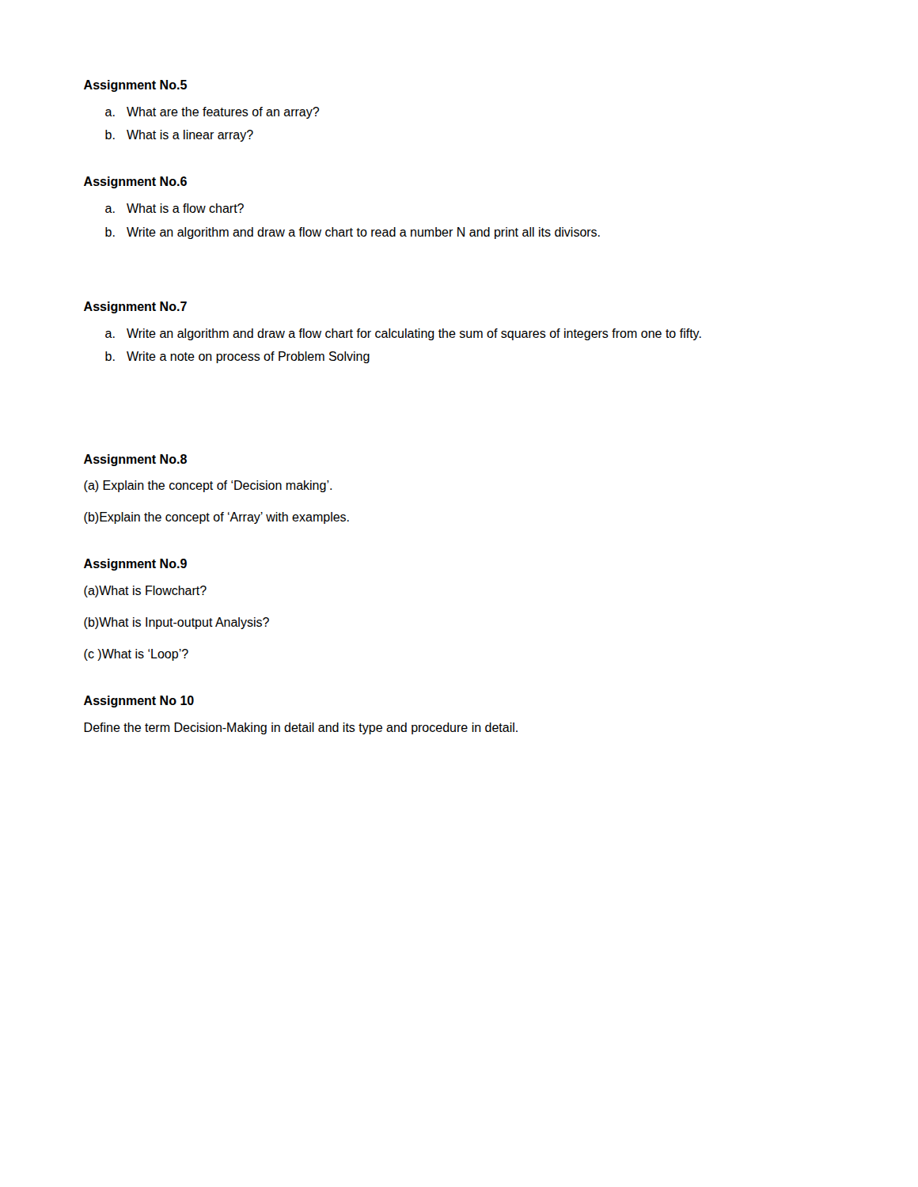Assignment No.5
What are the features of an array?
What is a linear array?
Assignment No.6
What is a flow chart?
Write an algorithm and draw a flow chart to read a number N and print all its divisors.
Assignment No.7
Write an algorithm and draw a flow chart for calculating the sum of squares of integers from one to fifty.
Write a note on process of Problem Solving
Assignment No.8
(a) Explain the concept of ‘Decision making’.
(b)Explain the concept of ‘Array’ with examples.
Assignment No.9
(a)What is Flowchart?
(b)What is Input-output Analysis?
(c )What is ‘Loop’?
Assignment No 10
Define the term Decision-Making in detail and its type and procedure in detail.